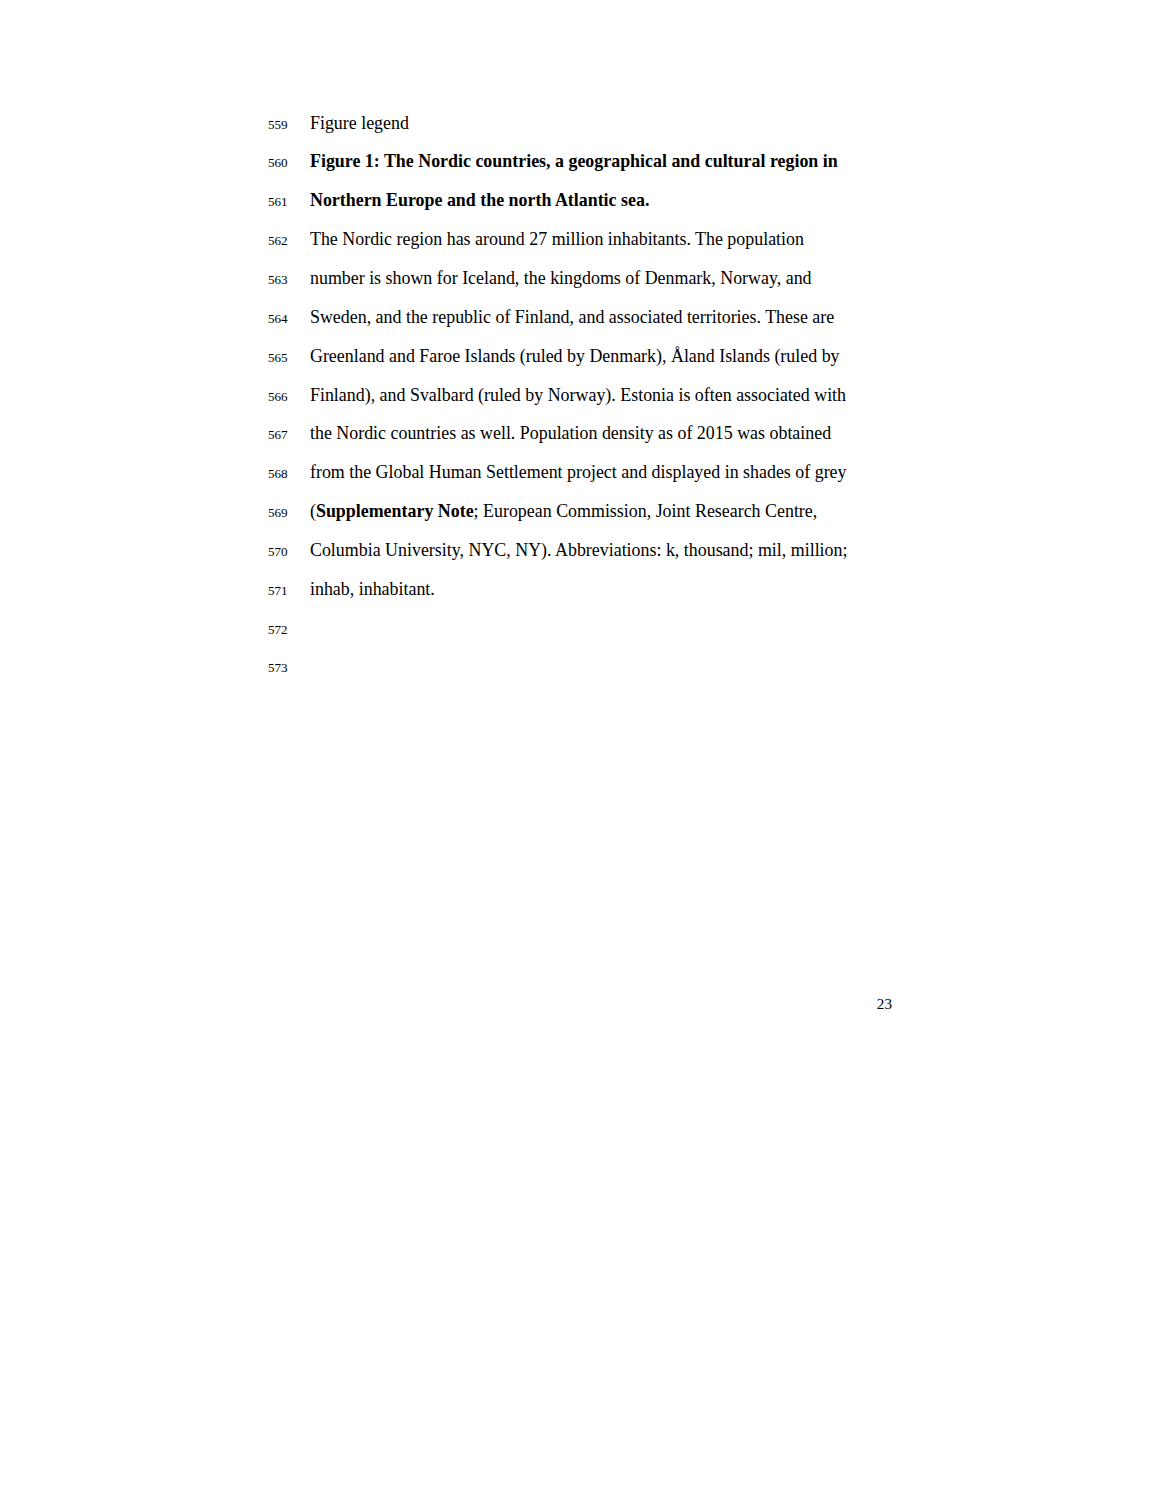559
Figure legend
560
Figure 1: The Nordic countries, a geographical and cultural region in
561
Northern Europe and the north Atlantic sea.
562
The Nordic region has around 27 million inhabitants. The population
563
number is shown for Iceland, the kingdoms of Denmark, Norway, and
564
Sweden, and the republic of Finland, and associated territories. These are
565
Greenland and Faroe Islands (ruled by Denmark), Åland Islands (ruled by
566
Finland), and Svalbard (ruled by Norway). Estonia is often associated with
567
the Nordic countries as well. Population density as of 2015 was obtained
568
from the Global Human Settlement project and displayed in shades of grey
569
(Supplementary Note; European Commission, Joint Research Centre,
570
Columbia University, NYC, NY). Abbreviations: k, thousand; mil, million;
571
inhab, inhabitant.
572
573
23